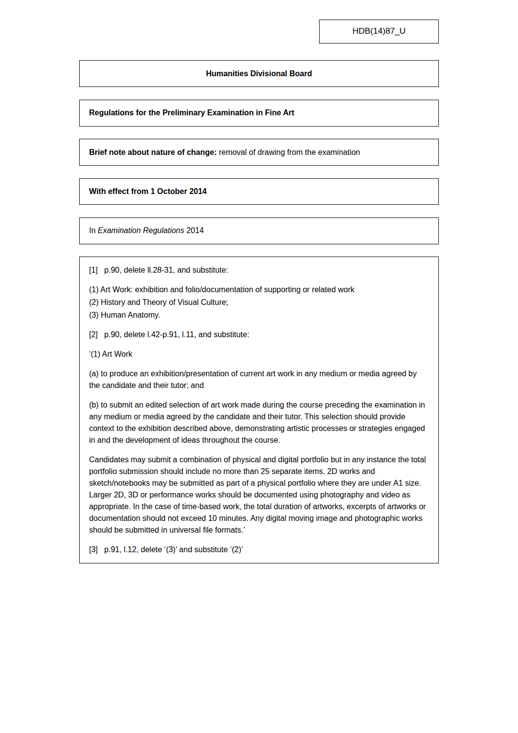HDB(14)87_U
Humanities Divisional Board
Regulations for the Preliminary Examination in Fine Art
Brief note about nature of change: removal of drawing from the examination
With effect from 1 October 2014
In Examination Regulations 2014
[1] p.90, delete ll.28-31, and substitute:
(1) Art Work: exhibition and folio/documentation of supporting or related work
(2) History and Theory of Visual Culture;
(3) Human Anatomy.
[2] p.90, delete l.42-p.91, l.11, and substitute:
‘(1) Art Work
(a) to produce an exhibition/presentation of current art work in any medium or media agreed by the candidate and their tutor; and
(b) to submit an edited selection of art work made during the course preceding the examination in any medium or media agreed by the candidate and their tutor. This selection should provide context to the exhibition described above, demonstrating artistic processes or strategies engaged in and the development of ideas throughout the course.
Candidates may submit a combination of physical and digital portfolio but in any instance the total portfolio submission should include no more than 25 separate items. 2D works and sketch/notebooks may be submitted as part of a physical portfolio where they are under A1 size. Larger 2D, 3D or performance works should be documented using photography and video as appropriate. In the case of time-based work, the total duration of artworks, excerpts of artworks or documentation should not exceed 10 minutes. Any digital moving image and photographic works should be submitted in universal file formats.’
[3] p.91, l.12, delete ‘(3)’ and substitute ‘(2)’